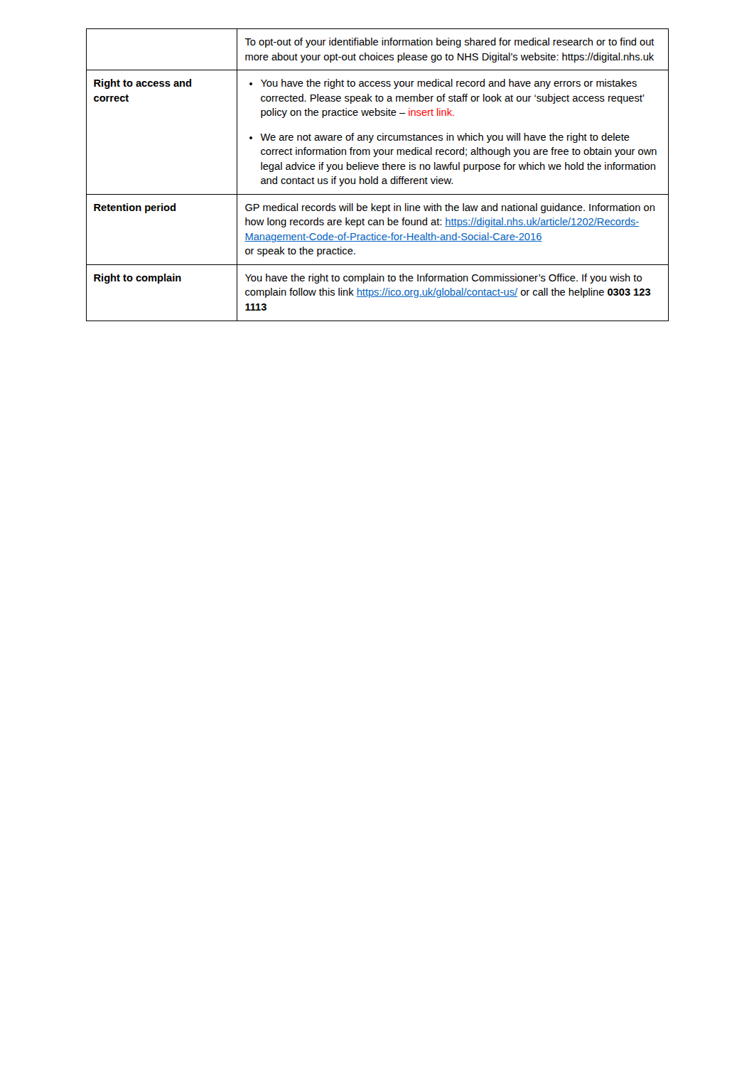| | To opt-out of your identifiable information being shared for medical research or to find out more about your opt-out choices please go to NHS Digital’s website: https://digital.nhs.uk |
| Right to access and correct | You have the right to access your medical record and have any errors or mistakes corrected. Please speak to a member of staff or look at our ‘subject access request’ policy on the practice website – insert link. We are not aware of any circumstances in which you will have the right to delete correct information from your medical record; although you are free to obtain your own legal advice if you believe there is no lawful purpose for which we hold the information and contact us if you hold a different view. |
| Retention period | GP medical records will be kept in line with the law and national guidance. Information on how long records are kept can be found at: https://digital.nhs.uk/article/1202/Records-Management-Code-of-Practice-for-Health-and-Social-Care-2016 or speak to the practice. |
| Right to complain | You have the right to complain to the Information Commissioner’s Office. If you wish to complain follow this link https://ico.org.uk/global/contact-us/ or call the helpline 0303 123 1113 |